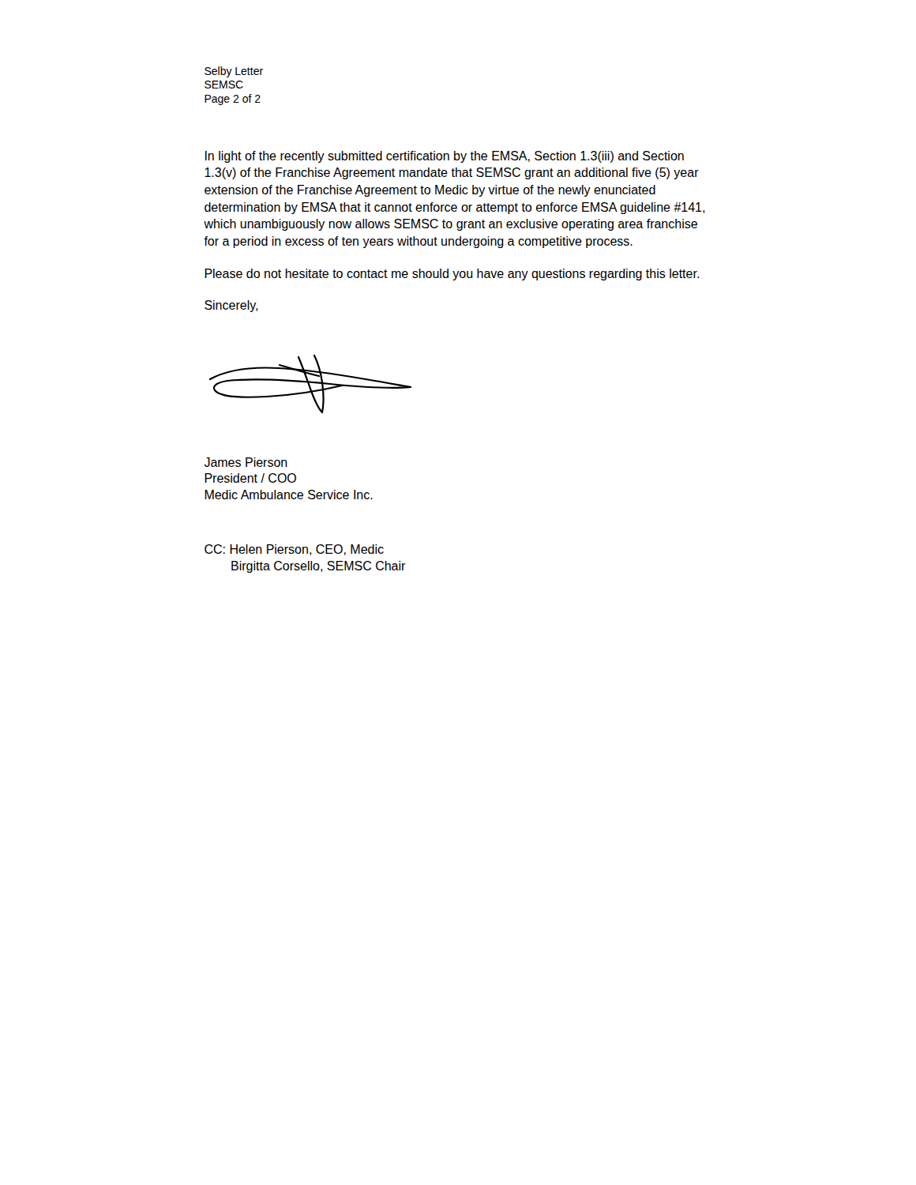Selby Letter
SEMSC
Page 2 of 2
In light of the recently submitted certification by the EMSA, Section 1.3(iii) and Section 1.3(v) of the Franchise Agreement mandate that SEMSC grant an additional five (5) year extension of the Franchise Agreement to Medic by virtue of the newly enunciated determination by EMSA that it cannot enforce or attempt to enforce EMSA guideline #141, which unambiguously now allows SEMSC to grant an exclusive operating area franchise for a period in excess of ten years without undergoing a competitive process.
Please do not hesitate to contact me should you have any questions regarding this letter.
Sincerely,
James Pierson
President / COO
Medic Ambulance Service Inc.
CC: Helen Pierson, CEO, Medic
Birgitta Corsello, SEMSC Chair